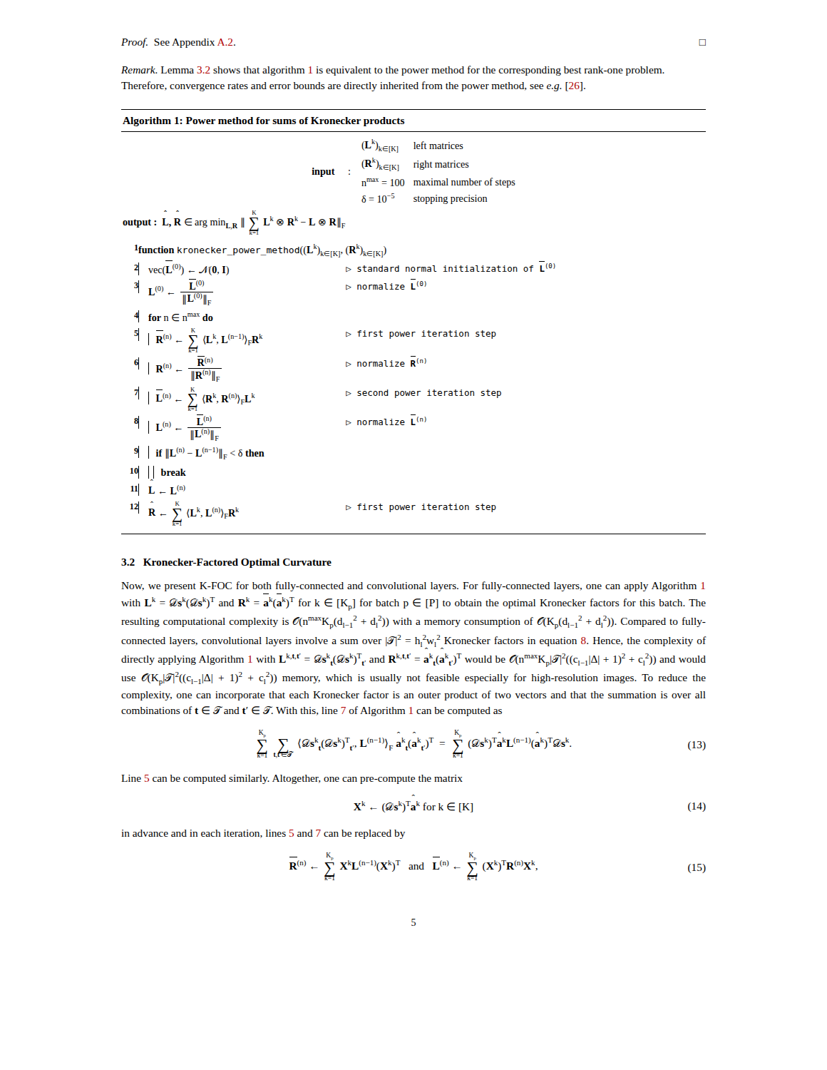Proof. See Appendix A.2. □
Remark. Lemma 3.2 shows that algorithm 1 is equivalent to the power method for the corresponding best rank-one problem. Therefore, convergence rates and error bounds are directly inherited from the power method, see e.g. [26].
Algorithm 1: Power method for sums of Kronecker products
| input | : | ( L k ) k∈[K] | left matrices |
| ( R k ) k∈[K] | right matrices |
| n max = 100 | maximal number of steps |
| δ = 10 −5 | stopping precision |
output : ̂L, ̂R ∈ arg minL,R ∥ K∑k=1 Lk ⊗ Rk − L ⊗ R∥F
| 1 | function kronecker_power_method (( L k ) k∈[K] , ( R k ) k∈[K] ) |
| 2 | | vec( L (0) ) ← 𝒩( 0 , I ) | ▷ standard normal initialization of L (0) |
| 3 | | L (0) ← L (0) ∥ L (0) ∥ F | ▷ normalize L (0) |
| 4 | | for n ∈ n max do | |
| 5 | | R (n) ← K ∑ k=1 ⟨ L k , L (n−1) ⟩ F R k | ▷ first power iteration step |
| 6 | | R (n) ← R (n) ∥ R (n) ∥ F | ▷ normalize R (n) |
| 7 | | L (n) ← K ∑ k=1 ⟨ R k , R (n) ⟩ F L k | ▷ second power iteration step |
| 8 | | L (n) ← L (n) ∥ L (n) ∥ F | ▷ normalize L (n) |
| 9 | | if ∥ L (n) − L (n−1) ∥ F < δ then | |
| 10 | | break | |
| 11 | | ̂ L ← L (n) | |
| 12 | | ̂ R ← K ∑ k=1 ⟨ L k , L (n) ⟩ F R k | ▷ first power iteration step |
3.2 Kronecker-Factored Optimal Curvature
Now, we present K-FOC for both fully-connected and convolutional layers. For fully-connected layers, one can apply Algorithm 1 with Lk = 𝒟sk(𝒟sk)T and Rk = ak( ak)T for k ∈ [Kp] for batch p ∈ [P] to obtain the optimal Kronecker factors for this batch. The resulting computational complexity is 𝒪(nmaxKp(dl−12 + dl2)) with a memory consumption of 𝒪(Kp(dl−12 + dl2)). Compared to fully-connected layers, convolutional layers involve a sum over |𝒯|2 = hl2wl2 Kronecker factors in equation 8. Hence, the complexity of directly applying Algorithm 1 with Lk,t,t′ = 𝒟skt(𝒟sk)Tt′ and Rk,t,t′ = ̂akt(̂akt′)T would be 𝒪(nmaxKp|𝒯|2((cl−1|Δ| + 1)2 + cl2)) and would use 𝒪(Kp|𝒯|2((cl−1|Δ| + 1)2 + cl2)) memory, which is usually not feasible especially for high-resolution images. To reduce the complexity, one can incorporate that each Kronecker factor is an outer product of two vectors and that the summation is over all combinations of t ∈ 𝒯 and t′ ∈ 𝒯. With this, line 7 of Algorithm 1 can be computed as
Kp∑k=1 ∑t,t′∈𝒯 ⟨𝒟skt(𝒟sk)Tt′, L(n−1)⟩F ̂akt(̂akt′)T = Kp∑k=1 (𝒟sk)T̂akL(n−1)(̂ak)T𝒟sk. (13)
Line 5 can be computed similarly. Altogether, one can pre-compute the matrix
Xk ← (𝒟sk)T̂ak for k ∈ [K] (14)
in advance and in each iteration, lines 5 and 7 can be replaced by
R(n) ← Kp∑k=1 XkL(n−1)(Xk)T and L(n) ← Kp∑k=1 (Xk)TR(n)Xk, (15)
5